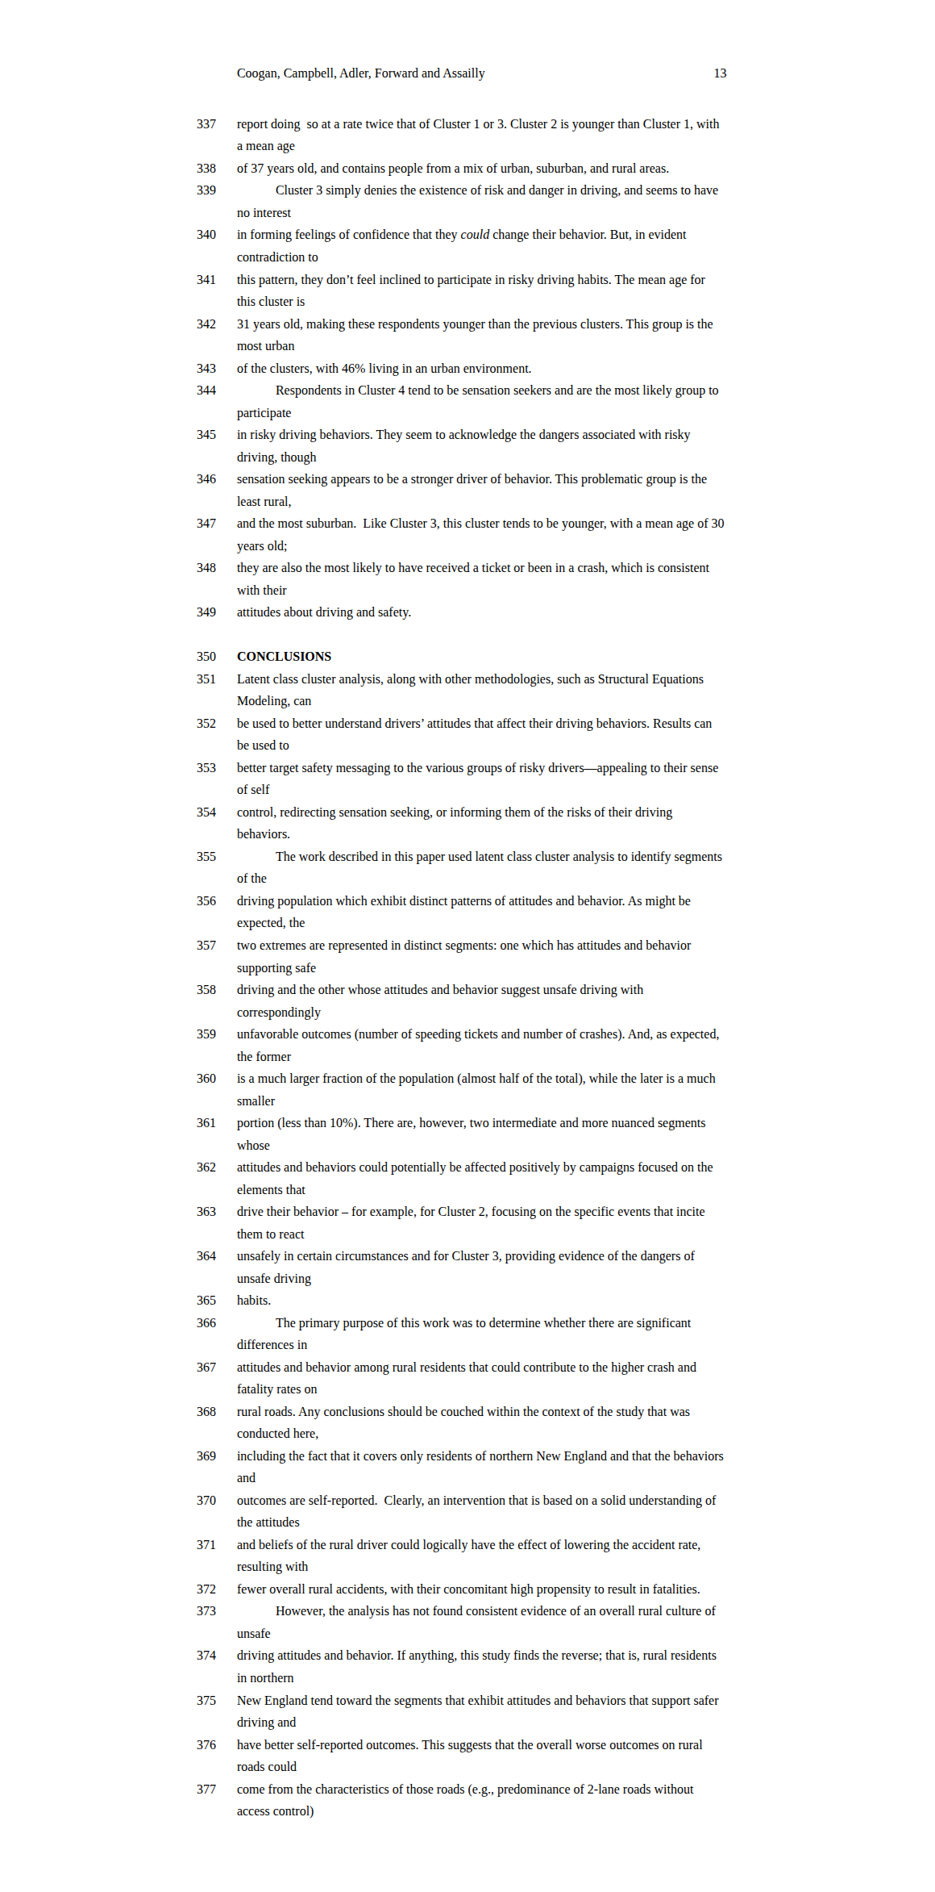Coogan, Campbell, Adler, Forward and Assailly 13
337 report doing so at a rate twice that of Cluster 1 or 3. Cluster 2 is younger than Cluster 1, with a mean age
338 of 37 years old, and contains people from a mix of urban, suburban, and rural areas.
339 Cluster 3 simply denies the existence of risk and danger in driving, and seems to have no interest
340 in forming feelings of confidence that they could change their behavior. But, in evident contradiction to
341 this pattern, they don’t feel inclined to participate in risky driving habits. The mean age for this cluster is
34231 years old, making these respondents younger than the previous clusters. This group is the most urban
343 of the clusters, with 46% living in an urban environment.
344 Respondents in Cluster 4 tend to be sensation seekers and are the most likely group to participate
345 in risky driving behaviors. They seem to acknowledge the dangers associated with risky driving, though
346 sensation seeking appears to be a stronger driver of behavior. This problematic group is the least rural,
347 and the most suburban. Like Cluster 3, this cluster tends to be younger, with a mean age of 30 years old;
348 they are also the most likely to have received a ticket or been in a crash, which is consistent with their
349 attitudes about driving and safety.
350 CONCLUSIONS
351 Latent class cluster analysis, along with other methodologies, such as Structural Equations Modeling, can
352 be used to better understand drivers’ attitudes that affect their driving behaviors. Results can be used to
353 better target safety messaging to the various groups of risky drivers—appealing to their sense of self
354 control, redirecting sensation seeking, or informing them of the risks of their driving behaviors.
355 The work described in this paper used latent class cluster analysis to identify segments of the
356 driving population which exhibit distinct patterns of attitudes and behavior. As might be expected, the
357 two extremes are represented in distinct segments: one which has attitudes and behavior supporting safe
358 driving and the other whose attitudes and behavior suggest unsafe driving with correspondingly
359 unfavorable outcomes (number of speeding tickets and number of crashes). And, as expected, the former
360 is a much larger fraction of the population (almost half of the total), while the later is a much smaller
361 portion (less than 10%). There are, however, two intermediate and more nuanced segments whose
362 attitudes and behaviors could potentially be affected positively by campaigns focused on the elements that
363 drive their behavior – for example, for Cluster 2, focusing on the specific events that incite them to react
364 unsafely in certain circumstances and for Cluster 3, providing evidence of the dangers of unsafe driving
365 habits.
366 The primary purpose of this work was to determine whether there are significant differences in
367 attitudes and behavior among rural residents that could contribute to the higher crash and fatality rates on
368 rural roads. Any conclusions should be couched within the context of the study that was conducted here,
369 including the fact that it covers only residents of northern New England and that the behaviors and
370 outcomes are self-reported. Clearly, an intervention that is based on a solid understanding of the attitudes
371 and beliefs of the rural driver could logically have the effect of lowering the accident rate, resulting with
372 fewer overall rural accidents, with their concomitant high propensity to result in fatalities.
373 However, the analysis has not found consistent evidence of an overall rural culture of unsafe
374 driving attitudes and behavior. If anything, this study finds the reverse; that is, rural residents in northern
375 New England tend toward the segments that exhibit attitudes and behaviors that support safer driving and
376 have better self-reported outcomes. This suggests that the overall worse outcomes on rural roads could
377 come from the characteristics of those roads (e.g., predominance of 2-lane roads without access control)